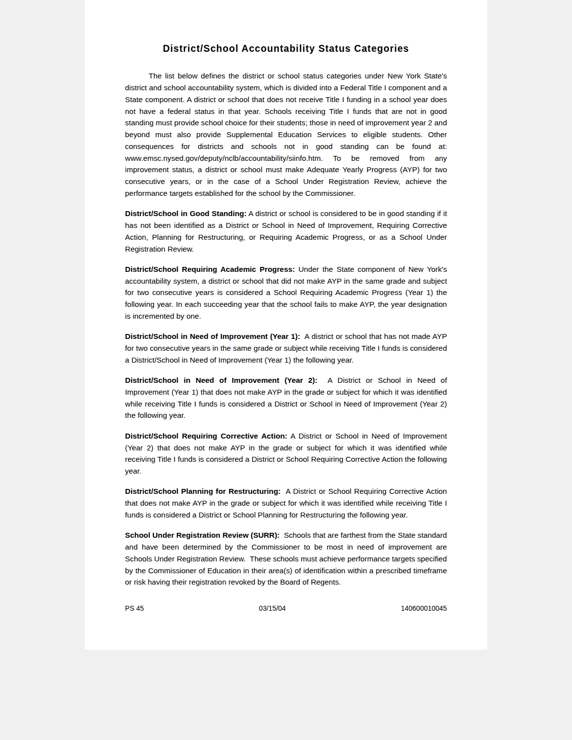District/School Accountability Status Categories
The list below defines the district or school status categories under New York State's district and school accountability system, which is divided into a Federal Title I component and a State component. A district or school that does not receive Title I funding in a school year does not have a federal status in that year. Schools receiving Title I funds that are not in good standing must provide school choice for their students; those in need of improvement year 2 and beyond must also provide Supplemental Education Services to eligible students. Other consequences for districts and schools not in good standing can be found at: www.emsc.nysed.gov/deputy/nclb/accountability/siinfo.htm. To be removed from any improvement status, a district or school must make Adequate Yearly Progress (AYP) for two consecutive years, or in the case of a School Under Registration Review, achieve the performance targets established for the school by the Commissioner.
District/School in Good Standing: A district or school is considered to be in good standing if it has not been identified as a District or School in Need of Improvement, Requiring Corrective Action, Planning for Restructuring, or Requiring Academic Progress, or as a School Under Registration Review.
District/School Requiring Academic Progress: Under the State component of New York's accountability system, a district or school that did not make AYP in the same grade and subject for two consecutive years is considered a School Requiring Academic Progress (Year 1) the following year. In each succeeding year that the school fails to make AYP, the year designation is incremented by one.
District/School in Need of Improvement (Year 1): A district or school that has not made AYP for two consecutive years in the same grade or subject while receiving Title I funds is considered a District/School in Need of Improvement (Year 1) the following year.
District/School in Need of Improvement (Year 2): A District or School in Need of Improvement (Year 1) that does not make AYP in the grade or subject for which it was identified while receiving Title I funds is considered a District or School in Need of Improvement (Year 2) the following year.
District/School Requiring Corrective Action: A District or School in Need of Improvement (Year 2) that does not make AYP in the grade or subject for which it was identified while receiving Title I funds is considered a District or School Requiring Corrective Action the following year.
District/School Planning for Restructuring: A District or School Requiring Corrective Action that does not make AYP in the grade or subject for which it was identified while receiving Title I funds is considered a District or School Planning for Restructuring the following year.
School Under Registration Review (SURR): Schools that are farthest from the State standard and have been determined by the Commissioner to be most in need of improvement are Schools Under Registration Review. These schools must achieve performance targets specified by the Commissioner of Education in their area(s) of identification within a prescribed timeframe or risk having their registration revoked by the Board of Regents.
PS 45 03/15/04 140600010045